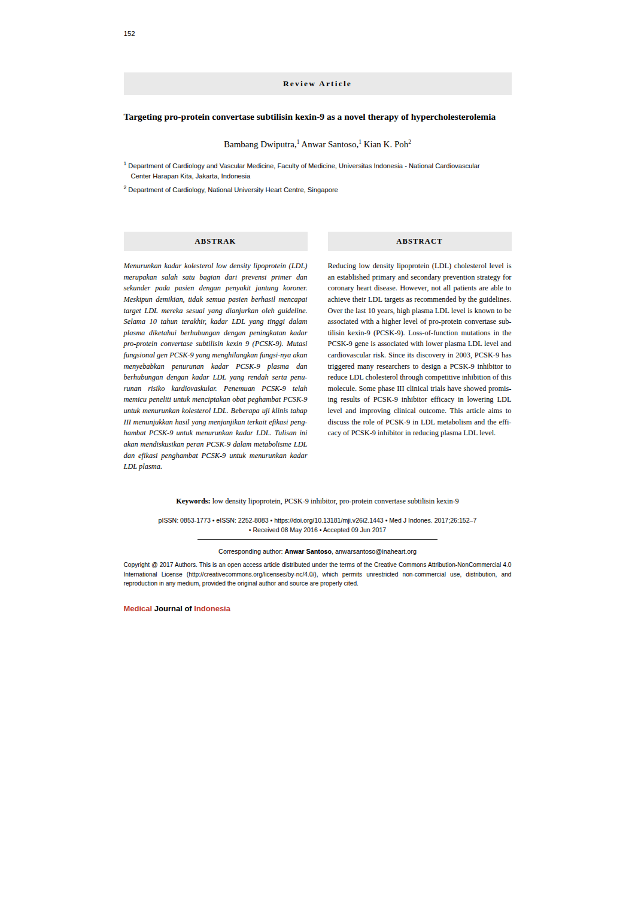152
Review Article
Targeting pro-protein convertase subtilisin kexin-9 as a novel therapy of hypercholesterolemia
Bambang Dwiputra,1 Anwar Santoso,1 Kian K. Poh2
1 Department of Cardiology and Vascular Medicine, Faculty of Medicine, Universitas Indonesia - National Cardiovascular Center Harapan Kita, Jakarta, Indonesia
2 Department of Cardiology, National University Heart Centre, Singapore
ABSTRAK
Menurunkan kadar kolesterol low density lipoprotein (LDL) merupakan salah satu bagian dari prevensi primer dan sekunder pada pasien dengan penyakit jantung koroner. Meskipun demikian, tidak semua pasien berhasil mencapai target LDL mereka sesuai yang dianjurkan oleh guideline. Selama 10 tahun terakhir, kadar LDL yang tinggi dalam plasma diketahui berhubungan dengan peningkatan kadar pro-protein convertase subtilisin kexin 9 (PCSK-9). Mutasi fungsional gen PCSK-9 yang menghilangkan fungsi-nya akan menyebabkan penurunan kadar PCSK-9 plasma dan berhubungan dengan kadar LDL yang rendah serta penurunan risiko kardiovaskular. Penemuan PCSK-9 telah memicu peneliti untuk menciptakan obat peghambat PCSK-9 untuk menurunkan kolesterol LDL. Beberapa uji klinis tahap III menunjukkan hasil yang menjanjikan terkait efikasi penghambat PCSK-9 untuk menurunkan kadar LDL. Tulisan ini akan mendiskusikan peran PCSK-9 dalam metabolisme LDL dan efikasi penghambat PCSK-9 untuk menurunkan kadar LDL plasma.
ABSTRACT
Reducing low density lipoprotein (LDL) cholesterol level is an established primary and secondary prevention strategy for coronary heart disease. However, not all patients are able to achieve their LDL targets as recommended by the guidelines. Over the last 10 years, high plasma LDL level is known to be associated with a higher level of pro-protein convertase subtilisin kexin-9 (PCSK-9). Loss-of-function mutations in the PCSK-9 gene is associated with lower plasma LDL level and cardiovascular risk. Since its discovery in 2003, PCSK-9 has triggered many researchers to design a PCSK-9 inhibitor to reduce LDL cholesterol through competitive inhibition of this molecule. Some phase III clinical trials have showed promising results of PCSK-9 inhibitor efficacy in lowering LDL level and improving clinical outcome. This article aims to discuss the role of PCSK-9 in LDL metabolism and the efficacy of PCSK-9 inhibitor in reducing plasma LDL level.
Keywords: low density lipoprotein, PCSK-9 inhibitor, pro-protein convertase subtilisin kexin-9
pISSN: 0853-1773 • eISSN: 2252-8083 • https://doi.org/10.13181/mji.v26i2.1443 • Med J Indones. 2017;26:152–7
• Received 08 May 2016 • Accepted 09 Jun 2017
Corresponding author: Anwar Santoso, anwarsantoso@inaheart.org
Copyright @ 2017 Authors. This is an open access article distributed under the terms of the Creative Commons Attribution-NonCommercial 4.0 International License (http://creativecommons.org/licenses/by-nc/4.0/), which permits unrestricted non-commercial use, distribution, and reproduction in any medium, provided the original author and source are properly cited.
Medical Journal of Indonesia